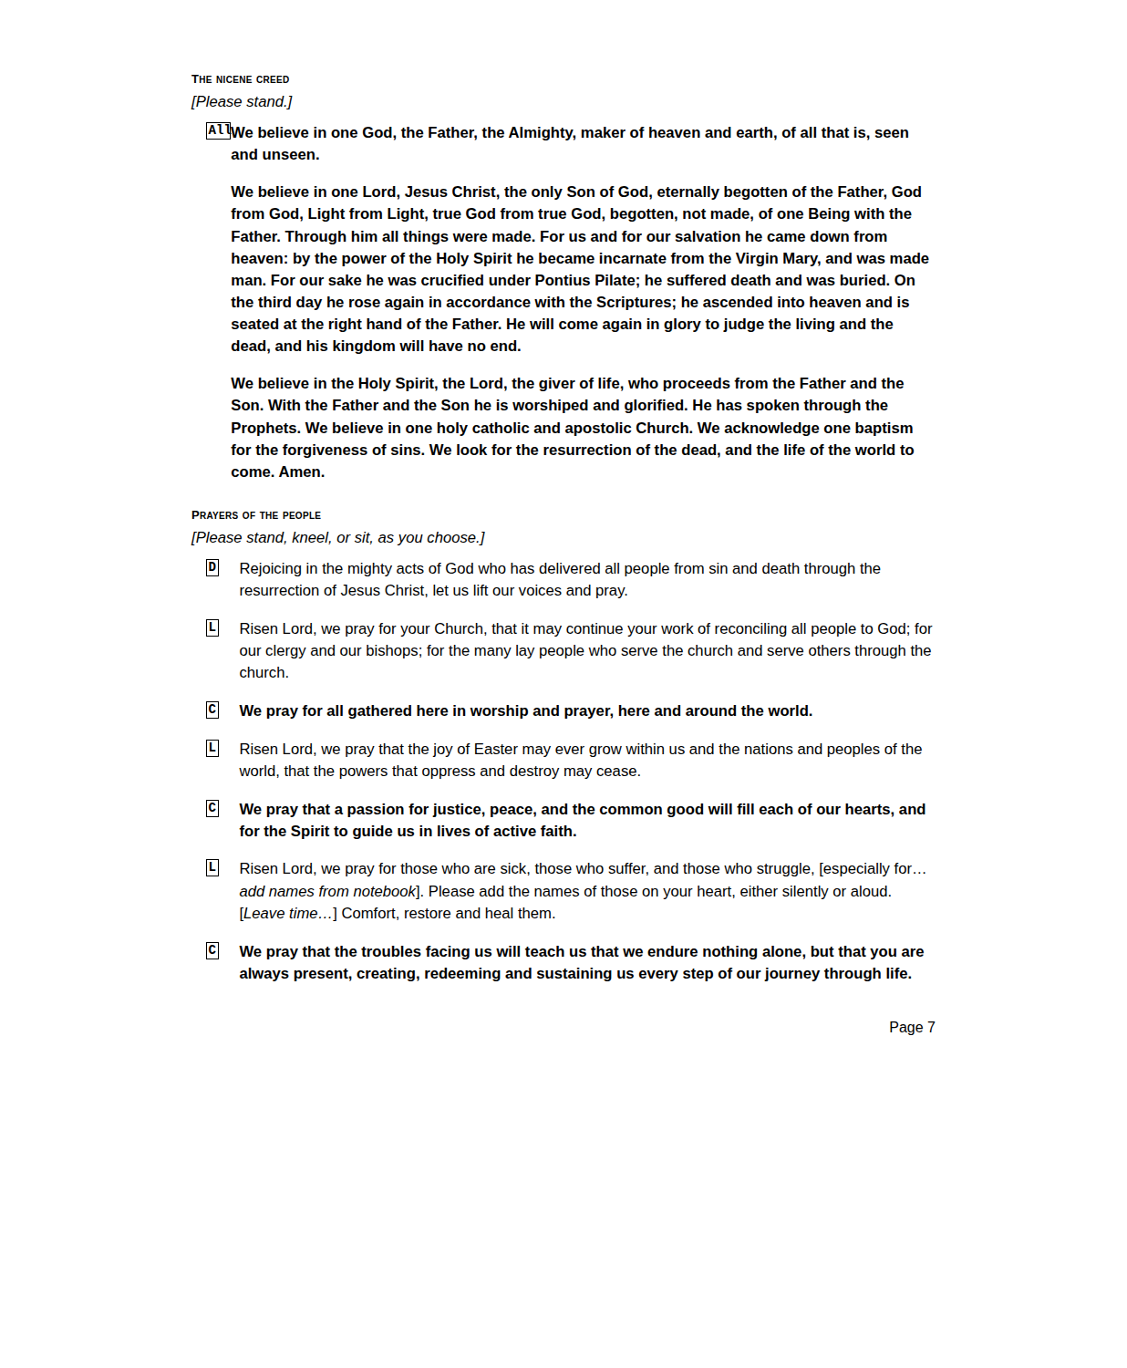The Nicene Creed
[Please stand.]
All We believe in one God, the Father, the Almighty, maker of heaven and earth, of all that is, seen and unseen.
We believe in one Lord, Jesus Christ, the only Son of God, eternally begotten of the Father, God from God, Light from Light, true God from true God, begotten, not made, of one Being with the Father. Through him all things were made. For us and for our salvation he came down from heaven: by the power of the Holy Spirit he became incarnate from the Virgin Mary, and was made man. For our sake he was crucified under Pontius Pilate; he suffered death and was buried. On the third day he rose again in accordance with the Scriptures; he ascended into heaven and is seated at the right hand of the Father. He will come again in glory to judge the living and the dead, and his kingdom will have no end.
We believe in the Holy Spirit, the Lord, the giver of life, who proceeds from the Father and the Son. With the Father and the Son he is worshiped and glorified. He has spoken through the Prophets. We believe in one holy catholic and apostolic Church. We acknowledge one baptism for the forgiveness of sins. We look for the resurrection of the dead, and the life of the world to come. Amen.
Prayers of the People
[Please stand, kneel, or sit, as you choose.]
D
Rejoicing in the mighty acts of God who has delivered all people from sin and death through the resurrection of Jesus Christ, let us lift our voices and pray.
L
Risen Lord, we pray for your Church, that it may continue your work of reconciling all people to God; for our clergy and our bishops; for the many lay people who serve the church and serve others through the church.
C
We pray for all gathered here in worship and prayer, here and around the world.
L
Risen Lord, we pray that the joy of Easter may ever grow within us and the nations and peoples of the world, that the powers that oppress and destroy may cease.
C
We pray that a passion for justice, peace, and the common good will fill each of our hearts, and for the Spirit to guide us in lives of active faith.
L
Risen Lord, we pray for those who are sick, those who suffer, and those who struggle, [especially for… add names from notebook]. Please add the names of those on your heart, either silently or aloud. [Leave time…] Comfort, restore and heal them.
C
We pray that the troubles facing us will teach us that we endure nothing alone, but that you are always present, creating, redeeming and sustaining us every step of our journey through life.
Page 7